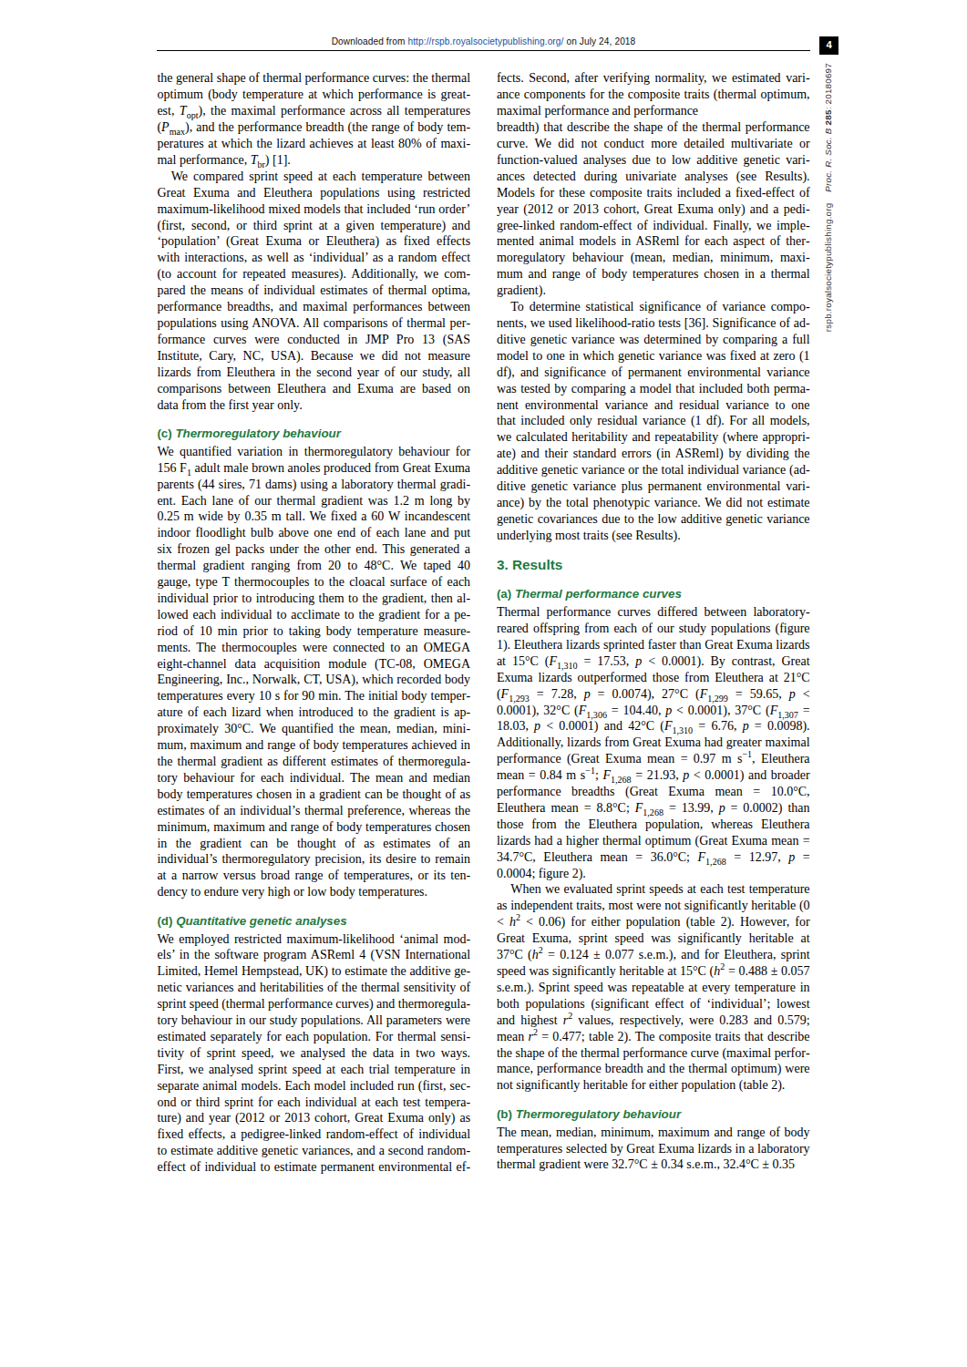Downloaded from http://rspb.royalsocietypublishing.org/ on July 24, 2018
4
rspb.royalsocietypublishing.org Proc. R. Soc. B 285: 20180697
the general shape of thermal performance curves: the thermal optimum (body temperature at which performance is greatest, Topt), the maximal performance across all temperatures (Pmax), and the performance breadth (the range of body temperatures at which the lizard achieves at least 80% of maximal performance, Tbr) [1].
We compared sprint speed at each temperature between Great Exuma and Eleuthera populations using restricted maximum-likelihood mixed models that included ‘run order’ (first, second, or third sprint at a given temperature) and ‘population’ (Great Exuma or Eleuthera) as fixed effects with interactions, as well as ‘individual’ as a random effect (to account for repeated measures). Additionally, we compared the means of individual estimates of thermal optima, performance breadths, and maximal performances between populations using ANOVA. All comparisons of thermal performance curves were conducted in JMP Pro 13 (SAS Institute, Cary, NC, USA). Because we did not measure lizards from Eleuthera in the second year of our study, all comparisons between Eleuthera and Exuma are based on data from the first year only.
(c) Thermoregulatory behaviour
We quantified variation in thermoregulatory behaviour for 156 F1 adult male brown anoles produced from Great Exuma parents (44 sires, 71 dams) using a laboratory thermal gradient. Each lane of our thermal gradient was 1.2 m long by 0.25 m wide by 0.35 m tall. We fixed a 60 W incandescent indoor floodlight bulb above one end of each lane and put six frozen gel packs under the other end. This generated a thermal gradient ranging from 20 to 48°C. We taped 40 gauge, type T thermocouples to the cloacal surface of each individual prior to introducing them to the gradient, then allowed each individual to acclimate to the gradient for a period of 10 min prior to taking body temperature measurements. The thermocouples were connected to an OMEGA eight-channel data acquisition module (TC-08, OMEGA Engineering, Inc., Norwalk, CT, USA), which recorded body temperatures every 10 s for 90 min. The initial body temperature of each lizard when introduced to the gradient is approximately 30°C. We quantified the mean, median, minimum, maximum and range of body temperatures achieved in the thermal gradient as different estimates of thermoregulatory behaviour for each individual. The mean and median body temperatures chosen in a gradient can be thought of as estimates of an individual’s thermal preference, whereas the minimum, maximum and range of body temperatures chosen in the gradient can be thought of as estimates of an individual’s thermoregulatory precision, its desire to remain at a narrow versus broad range of temperatures, or its tendency to endure very high or low body temperatures.
(d) Quantitative genetic analyses
We employed restricted maximum-likelihood ‘animal models’ in the software program ASReml 4 (VSN International Limited, Hemel Hempstead, UK) to estimate the additive genetic variances and heritabilities of the thermal sensitivity of sprint speed (thermal performance curves) and thermoregulatory behaviour in our study populations. All parameters were estimated separately for each population. For thermal sensitivity of sprint speed, we analysed the data in two ways. First, we analysed sprint speed at each trial temperature in separate animal models. Each model included run (first, second or third sprint for each individual at each test temperature) and year (2012 or 2013 cohort, Great Exuma only) as fixed effects, a pedigree-linked random-effect of individual to estimate additive genetic variances, and a second random-effect of individual to estimate permanent environmental effects. Second, after verifying normality, we estimated variance components for the composite traits (thermal optimum, maximal performance and performance
breadth) that describe the shape of the thermal performance curve. We did not conduct more detailed multivariate or function-valued analyses due to low additive genetic variances detected during univariate analyses (see Results). Models for these composite traits included a fixed-effect of year (2012 or 2013 cohort, Great Exuma only) and a pedigree-linked random-effect of individual. Finally, we implemented animal models in ASReml for each aspect of thermoregulatory behaviour (mean, median, minimum, maximum and range of body temperatures chosen in a thermal gradient).
To determine statistical significance of variance components, we used likelihood-ratio tests [36]. Significance of additive genetic variance was determined by comparing a full model to one in which genetic variance was fixed at zero (1 df), and significance of permanent environmental variance was tested by comparing a model that included both permanent environmental variance and residual variance to one that included only residual variance (1 df). For all models, we calculated heritability and repeatability (where appropriate) and their standard errors (in ASReml) by dividing the additive genetic variance or the total individual variance (additive genetic variance plus permanent environmental variance) by the total phenotypic variance. We did not estimate genetic covariances due to the low additive genetic variance underlying most traits (see Results).
3. Results
(a) Thermal performance curves
Thermal performance curves differed between laboratory-reared offspring from each of our study populations (figure 1). Eleuthera lizards sprinted faster than Great Exuma lizards at 15°C (F1,310 = 17.53, p < 0.0001). By contrast, Great Exuma lizards outperformed those from Eleuthera at 21°C (F1,293 = 7.28, p = 0.0074), 27°C (F1,299 = 59.65, p < 0.0001), 32°C (F1,306 = 104.40, p < 0.0001), 37°C (F1,307 = 18.03, p < 0.0001) and 42°C (F1,310 = 6.76, p = 0.0098). Additionally, lizards from Great Exuma had greater maximal performance (Great Exuma mean = 0.97 m s−1, Eleuthera mean = 0.84 m s−1; F1,268 = 21.93, p < 0.0001) and broader performance breadths (Great Exuma mean = 10.0°C, Eleuthera mean = 8.8°C; F1,268 = 13.99, p = 0.0002) than those from the Eleuthera population, whereas Eleuthera lizards had a higher thermal optimum (Great Exuma mean = 34.7°C, Eleuthera mean = 36.0°C; F1,268 = 12.97, p = 0.0004; figure 2).
When we evaluated sprint speeds at each test temperature as independent traits, most were not significantly heritable (0 < h2 < 0.06) for either population (table 2). However, for Great Exuma, sprint speed was significantly heritable at 37°C (h2 = 0.124 ± 0.077 s.e.m.), and for Eleuthera, sprint speed was significantly heritable at 15°C (h2 = 0.488 ± 0.057 s.e.m.). Sprint speed was repeatable at every temperature in both populations (significant effect of ‘individual’; lowest and highest r2 values, respectively, were 0.283 and 0.579; mean r2 = 0.477; table 2). The composite traits that describe the shape of the thermal performance curve (maximal performance, performance breadth and the thermal optimum) were not significantly heritable for either population (table 2).
(b) Thermoregulatory behaviour
The mean, median, minimum, maximum and range of body temperatures selected by Great Exuma lizards in a laboratory thermal gradient were 32.7°C ± 0.34 s.e.m., 32.4°C ± 0.35